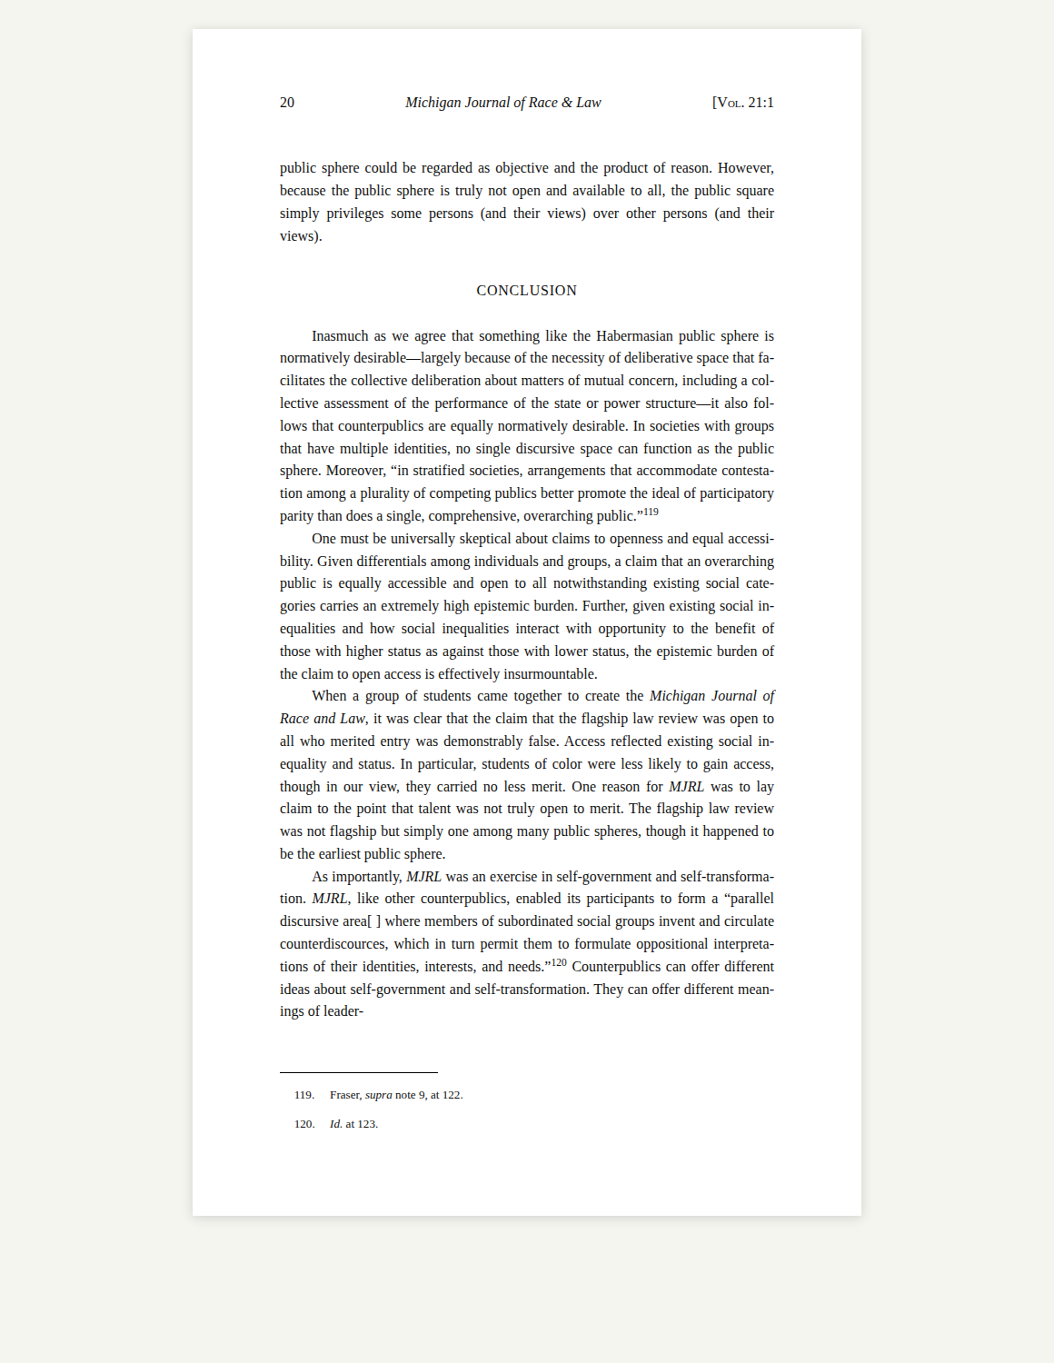20 Michigan Journal of Race & Law [Vol. 21:1
public sphere could be regarded as objective and the product of reason. However, because the public sphere is truly not open and available to all, the public square simply privileges some persons (and their views) over other persons (and their views).
CONCLUSION
Inasmuch as we agree that something like the Habermasian public sphere is normatively desirable—largely because of the necessity of deliberative space that facilitates the collective deliberation about matters of mutual concern, including a collective assessment of the performance of the state or power structure—it also follows that counterpublics are equally normatively desirable. In societies with groups that have multiple identities, no single discursive space can function as the public sphere. Moreover, “in stratified societies, arrangements that accommodate contestation among a plurality of competing publics better promote the ideal of participatory parity than does a single, comprehensive, overarching public.”119
One must be universally skeptical about claims to openness and equal accessibility. Given differentials among individuals and groups, a claim that an overarching public is equally accessible and open to all notwithstanding existing social categories carries an extremely high epistemic burden. Further, given existing social inequalities and how social inequalities interact with opportunity to the benefit of those with higher status as against those with lower status, the epistemic burden of the claim to open access is effectively insurmountable.
When a group of students came together to create the Michigan Journal of Race and Law, it was clear that the claim that the flagship law review was open to all who merited entry was demonstrably false. Access reflected existing social inequality and status. In particular, students of color were less likely to gain access, though in our view, they carried no less merit. One reason for MJRL was to lay claim to the point that talent was not truly open to merit. The flagship law review was not flagship but simply one among many public spheres, though it happened to be the earliest public sphere.
As importantly, MJRL was an exercise in self-government and self-transformation. MJRL, like other counterpublics, enabled its participants to form a “parallel discursive area[ ] where members of subordinated social groups invent and circulate counterdiscources, which in turn permit them to formulate oppositional interpretations of their identities, interests, and needs.”120 Counterpublics can offer different ideas about self-government and self-transformation. They can offer different meanings of leader-
119. Fraser, supra note 9, at 122.
120. Id. at 123.